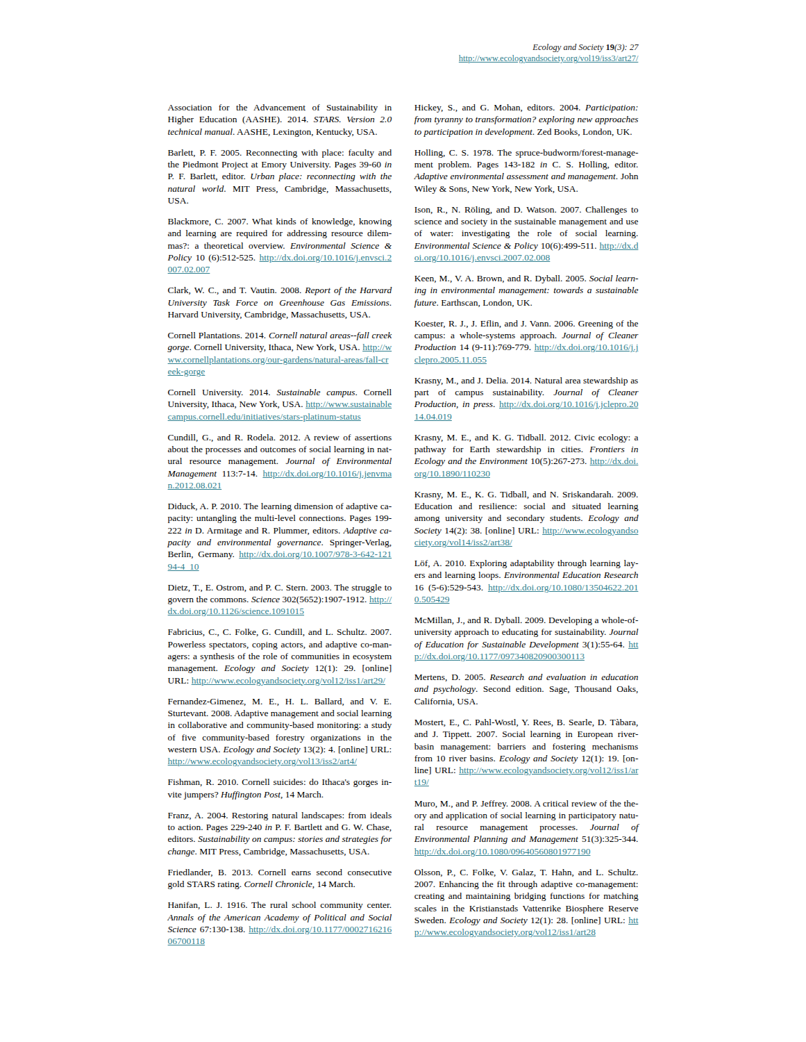Ecology and Society 19(3): 27
http://www.ecologyandsociety.org/vol19/iss3/art27/
Association for the Advancement of Sustainability in Higher Education (AASHE). 2014. STARS. Version 2.0 technical manual. AASHE, Lexington, Kentucky, USA.
Barlett, P. F. 2005. Reconnecting with place: faculty and the Piedmont Project at Emory University. Pages 39-60 in P. F. Barlett, editor. Urban place: reconnecting with the natural world. MIT Press, Cambridge, Massachusetts, USA.
Blackmore, C. 2007. What kinds of knowledge, knowing and learning are required for addressing resource dilemmas?: a theoretical overview. Environmental Science & Policy 10 (6):512-525. http://dx.doi.org/10.1016/j.envsci.2007.02.007
Clark, W. C., and T. Vautin. 2008. Report of the Harvard University Task Force on Greenhouse Gas Emissions. Harvard University, Cambridge, Massachusetts, USA.
Cornell Plantations. 2014. Cornell natural areas--fall creek gorge. Cornell University, Ithaca, New York, USA. http://www.cornellplantations.org/our-gardens/natural-areas/fall-creek-gorge
Cornell University. 2014. Sustainable campus. Cornell University, Ithaca, New York, USA. http://www.sustainablecampus.cornell.edu/initiatives/stars-platinum-status
Cundill, G., and R. Rodela. 2012. A review of assertions about the processes and outcomes of social learning in natural resource management. Journal of Environmental Management 113:7-14. http://dx.doi.org/10.1016/j.jenvman.2012.08.021
Diduck, A. P. 2010. The learning dimension of adaptive capacity: untangling the multi-level connections. Pages 199-222 in D. Armitage and R. Plummer, editors. Adaptive capacity and environmental governance. Springer-Verlag, Berlin, Germany. http://dx.doi.org/10.1007/978-3-642-12194-4_10
Dietz, T., E. Ostrom, and P. C. Stern. 2003. The struggle to govern the commons. Science 302(5652):1907-1912. http://dx.doi.org/10.1126/science.1091015
Fabricius, C., C. Folke, G. Cundill, and L. Schultz. 2007. Powerless spectators, coping actors, and adaptive co-managers: a synthesis of the role of communities in ecosystem management. Ecology and Society 12(1): 29. [online] URL: http://www.ecologyandsociety.org/vol12/iss1/art29/
Fernandez-Gimenez, M. E., H. L. Ballard, and V. E. Sturtevant. 2008. Adaptive management and social learning in collaborative and community-based monitoring: a study of five community-based forestry organizations in the western USA. Ecology and Society 13(2): 4. [online] URL: http://www.ecologyandsociety.org/vol13/iss2/art4/
Fishman, R. 2010. Cornell suicides: do Ithaca's gorges invite jumpers? Huffington Post, 14 March.
Franz, A. 2004. Restoring natural landscapes: from ideals to action. Pages 229-240 in P. F. Bartlett and G. W. Chase, editors. Sustainability on campus: stories and strategies for change. MIT Press, Cambridge, Massachusetts, USA.
Friedlander, B. 2013. Cornell earns second consecutive gold STARS rating. Cornell Chronicle, 14 March.
Hanifan, L. J. 1916. The rural school community center. Annals of the American Academy of Political and Social Science 67:130-138. http://dx.doi.org/10.1177/000271621606700118
Hickey, S., and G. Mohan, editors. 2004. Participation: from tyranny to transformation? exploring new approaches to participation in development. Zed Books, London, UK.
Holling, C. S. 1978. The spruce-budworm/forest-management problem. Pages 143-182 in C. S. Holling, editor. Adaptive environmental assessment and management. John Wiley & Sons, New York, New York, USA.
Ison, R., N. Röling, and D. Watson. 2007. Challenges to science and society in the sustainable management and use of water: investigating the role of social learning. Environmental Science & Policy 10(6):499-511. http://dx.doi.org/10.1016/j.envsci.2007.02.008
Keen, M., V. A. Brown, and R. Dyball. 2005. Social learning in environmental management: towards a sustainable future. Earthscan, London, UK.
Koester, R. J., J. Eflin, and J. Vann. 2006. Greening of the campus: a whole-systems approach. Journal of Cleaner Production 14 (9-11):769-779. http://dx.doi.org/10.1016/j.jclepro.2005.11.055
Krasny, M., and J. Delia. 2014. Natural area stewardship as part of campus sustainability. Journal of Cleaner Production, in press. http://dx.doi.org/10.1016/j.jclepro.2014.04.019
Krasny, M. E., and K. G. Tidball. 2012. Civic ecology: a pathway for Earth stewardship in cities. Frontiers in Ecology and the Environment 10(5):267-273. http://dx.doi.org/10.1890/110230
Krasny, M. E., K. G. Tidball, and N. Sriskandarah. 2009. Education and resilience: social and situated learning among university and secondary students. Ecology and Society 14(2): 38. [online] URL: http://www.ecologyandsociety.org/vol14/iss2/art38/
Löf, A. 2010. Exploring adaptability through learning layers and learning loops. Environmental Education Research 16 (5-6):529-543. http://dx.doi.org/10.1080/13504622.2010.505429
McMillan, J., and R. Dyball. 2009. Developing a whole-of-university approach to educating for sustainability. Journal of Education for Sustainable Development 3(1):55-64. http://dx.doi.org/10.1177/097340820900300113
Mertens, D. 2005. Research and evaluation in education and psychology. Second edition. Sage, Thousand Oaks, California, USA.
Mostert, E., C. Pahl-Wostl, Y. Rees, B. Searle, D. Tàbara, and J. Tippett. 2007. Social learning in European river-basin management: barriers and fostering mechanisms from 10 river basins. Ecology and Society 12(1): 19. [online] URL: http://www.ecologyandsociety.org/vol12/iss1/art19/
Muro, M., and P. Jeffrey. 2008. A critical review of the theory and application of social learning in participatory natural resource management processes. Journal of Environmental Planning and Management 51(3):325-344. http://dx.doi.org/10.1080/09640560801977190
Olsson, P., C. Folke, V. Galaz, T. Hahn, and L. Schultz. 2007. Enhancing the fit through adaptive co-management: creating and maintaining bridging functions for matching scales in the Kristianstads Vattenrike Biosphere Reserve Sweden. Ecology and Society 12(1): 28. [online] URL: http://www.ecologyandsociety.org/vol12/iss1/art28